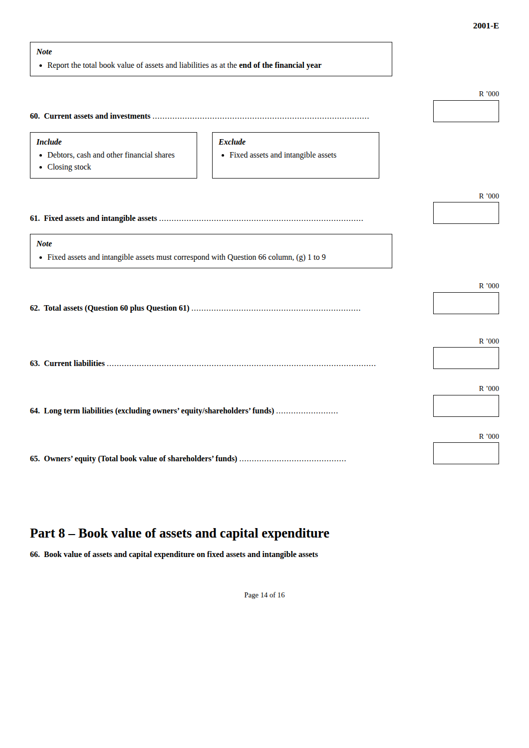2001-E
Note
Report the total book value of assets and liabilities as at the end of the financial year
R ’000
60. Current assets and investments .......................................................................................
Include
Debtors, cash and other financial shares
Closing stock
Exclude
Fixed assets and intangible assets
R ’000
61. Fixed assets and intangible assets ..................................................................................
Note
Fixed assets and intangible assets must correspond with Question 66 column, (g) 1 to 9
R ’000
62. Total assets (Question 60 plus Question 61) ....................................................................
R ’000
63. Current liabilities ............................................................................................................
R ’000
64. Long term liabilities (excluding owners’ equity/shareholders’ funds) .........................
R ’000
65. Owners’ equity (Total book value of shareholders’ funds) ...........................................
Part 8 – Book value of assets and capital expenditure
66. Book value of assets and capital expenditure on fixed assets and intangible assets
Page 14 of 16